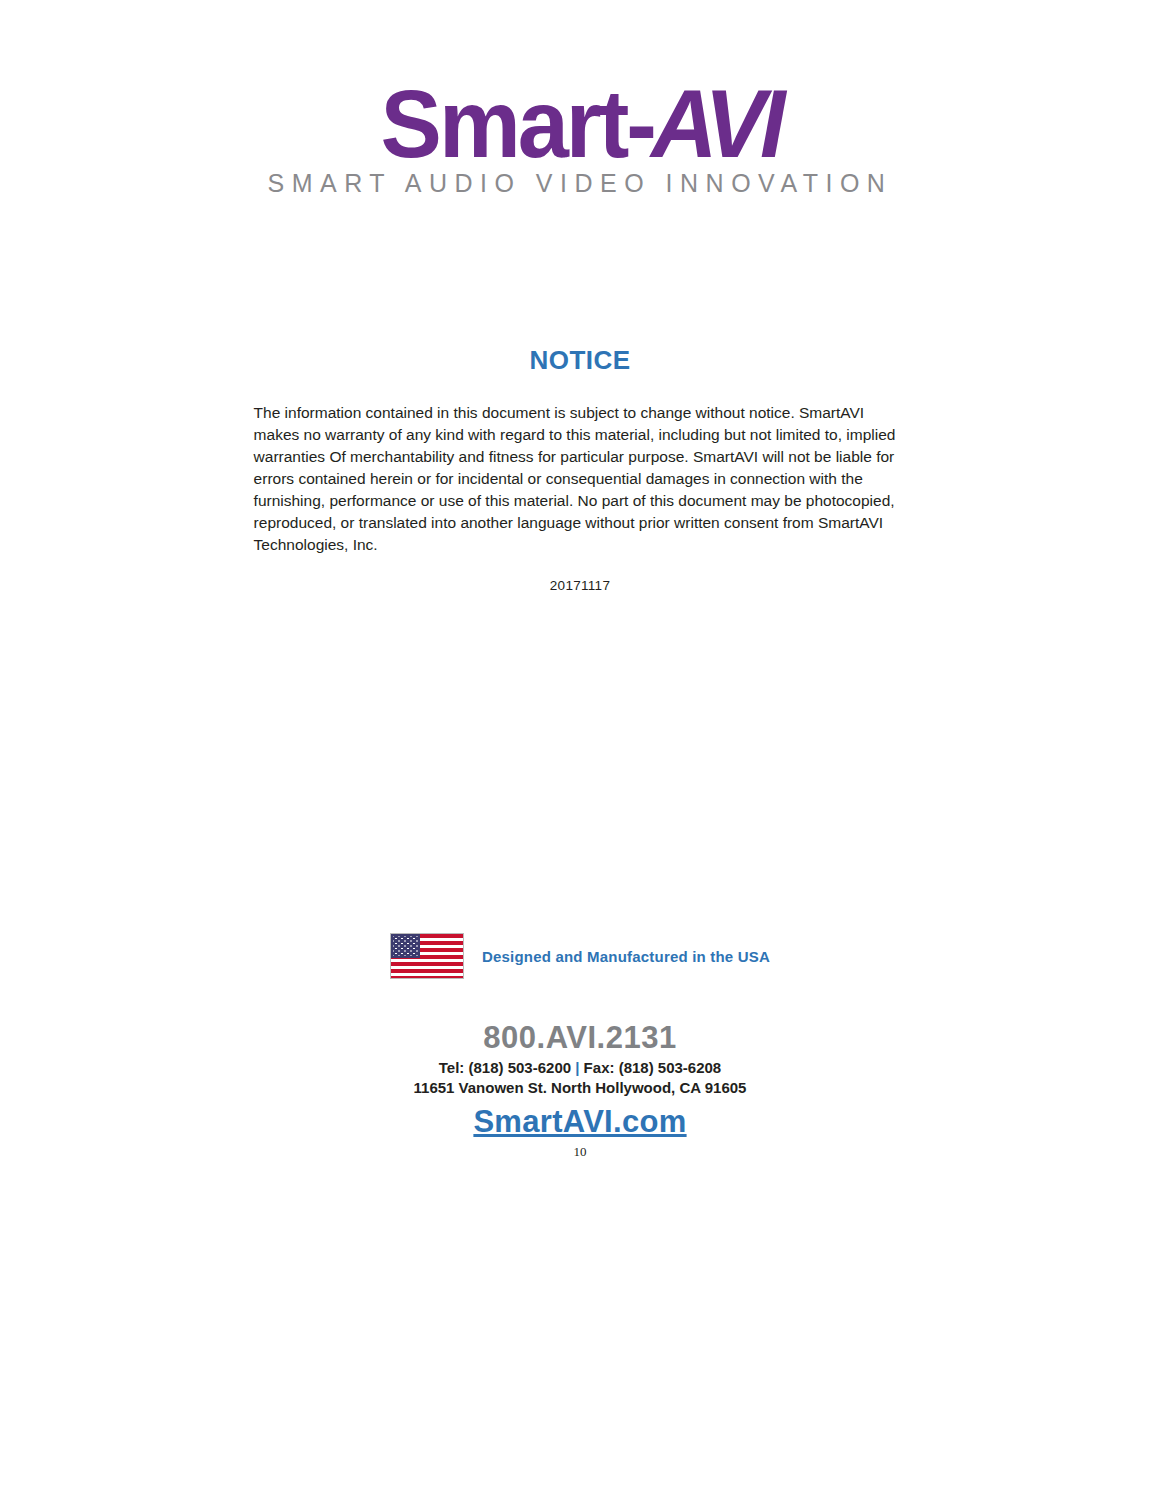Smart-AVI
SMART AUDIO VIDEO INNOVATION
NOTICE
The information contained in this document is subject to change without notice. SmartAVI makes no warranty of any kind with regard to this material, including but not limited to, implied warranties Of merchantability and fitness for particular purpose. SmartAVI will not be liable for errors contained herein or for incidental or consequential damages in connection with the furnishing, performance or use of this material. No part of this document may be photocopied, reproduced, or translated into another language without prior written consent from SmartAVI Technologies, Inc.
20171117
Designed and Manufactured in the USA
800.AVI.2131
Tel: (818) 503-6200 | Fax: (818) 503-6208
11651 Vanowen St. North Hollywood, CA 91605
SmartAVI.com
10